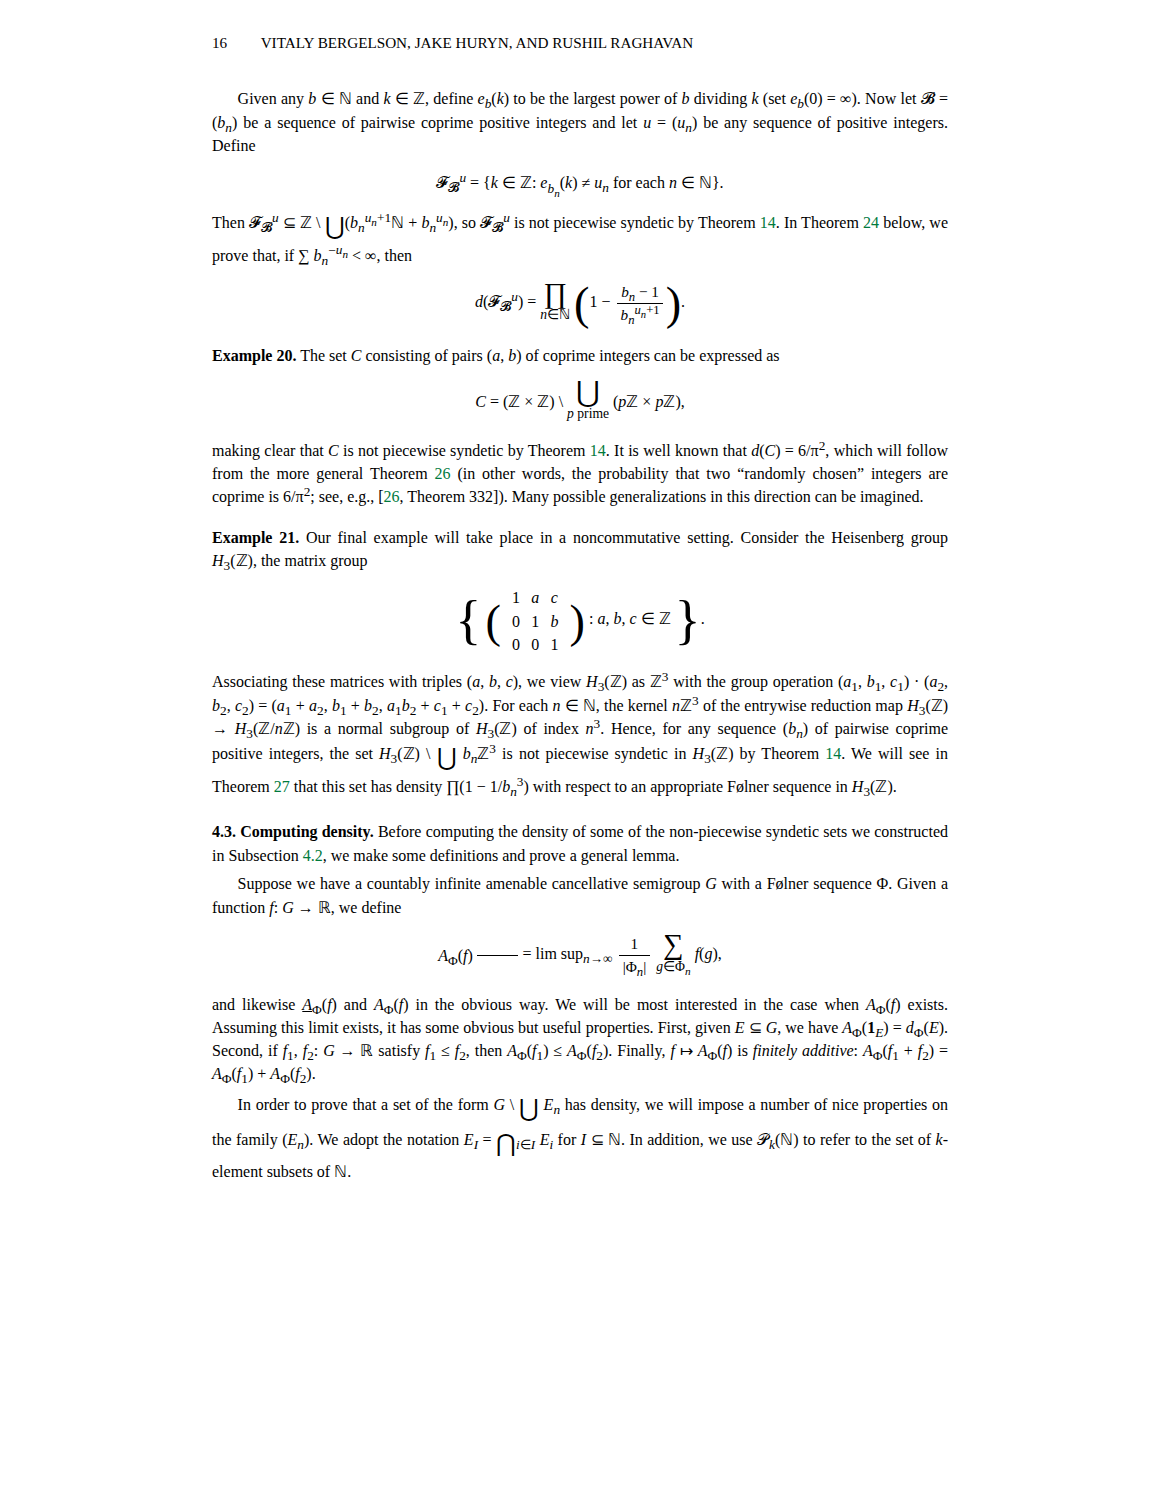16 VITALY BERGELSON, JAKE HURYN, AND RUSHIL RAGHAVAN
Given any b ∈ ℕ and k ∈ ℤ, define eb(k) to be the largest power of b dividing k (set eb(0) = ∞). Now let 𝓑 = (bn) be a sequence of pairwise coprime positive integers and let u = (un) be any sequence of positive integers. Define
𝓕𝓑u = {k ∈ ℤ: ebn(k) ≠ un for each n ∈ ℕ}.
Then 𝓕𝓑u ⊆ ℤ \ ⋃(bnun+1ℕ + bnun), so 𝓕𝓑u is not piecewise syndetic by Theorem 14. In Theorem 24 below, we prove that, if ∑ bn−un < ∞, then
d(𝓕𝓑u) = ∏n∈ℕ (1 − bn − 1 bnun+1).
Example 20. The set C consisting of pairs (a, b) of coprime integers can be expressed as
C = (ℤ × ℤ) \ ⋃p prime (p ℤ × p ℤ),
making clear that C is not piecewise syndetic by Theorem 14. It is well known that d(C) = 6/π2, which will follow from the more general Theorem 26 (in other words, the probability that two “randomly chosen” integers are coprime is 6/π2; see, e.g., [26, Theorem 332]). Many possible generalizations in this direction can be imagined.
Example 21. Our final example will take place in a noncommutative setting. Consider the Heisenberg group H3(ℤ), the matrix group
{ (
| 1 | a | c |
| 0 | 1 | b |
| 0 | 0 | 1 |
) : a, b, c ∈ ℤ }.
Associating these matrices with triples (a, b, c), we view H3(ℤ) as ℤ3 with the group operation (a1, b1, c1) · (a2, b2, c2) = (a1 + a2, b1 + b2, a1b2 + c1 + c2). For each n ∈ ℕ, the kernel n ℤ3 of the entrywise reduction map H3(ℤ) → H3(ℤ/n ℤ) is a normal subgroup of H3(ℤ) of index n3. Hence, for any sequence (bn) of pairwise coprime positive integers, the set H3(ℤ) \ ⋃ bn ℤ3 is not piecewise syndetic in H3(ℤ) by Theorem 14. We will see in Theorem 27 that this set has density ∏(1 − 1/bn3) with respect to an appropriate Følner sequence in H3(ℤ).
4.3. Computing density. Before computing the density of some of the non-piecewise syndetic sets we constructed in Subsection 4.2, we make some definitions and prove a general lemma.
Suppose we have a countably infinite amenable cancellative semigroup G with a Følner sequence Φ. Given a function f: G → ℝ, we define
AΦ(f) = lim supn→∞ 1|Φn| ∑g∈Φn f(g),
and likewise AΦ(f) and AΦ(f) in the obvious way. We will be most interested in the case when AΦ(f) exists. Assuming this limit exists, it has some obvious but useful properties. First, given E ⊆ G, we have AΦ(1E) = dΦ(E). Second, if f1, f2: G → ℝ satisfy f1 ≤ f2, then AΦ(f1) ≤ AΦ(f2). Finally, f ↦ AΦ(f) is finitely additive: AΦ(f1 + f2) = AΦ(f1) + AΦ(f2).
In order to prove that a set of the form G \ ⋃ En has density, we will impose a number of nice properties on the family (En). We adopt the notation EI = ⋂i∈I Ei for I ⊆ ℕ. In addition, we use 𝒫k(ℕ) to refer to the set of k-element subsets of ℕ.